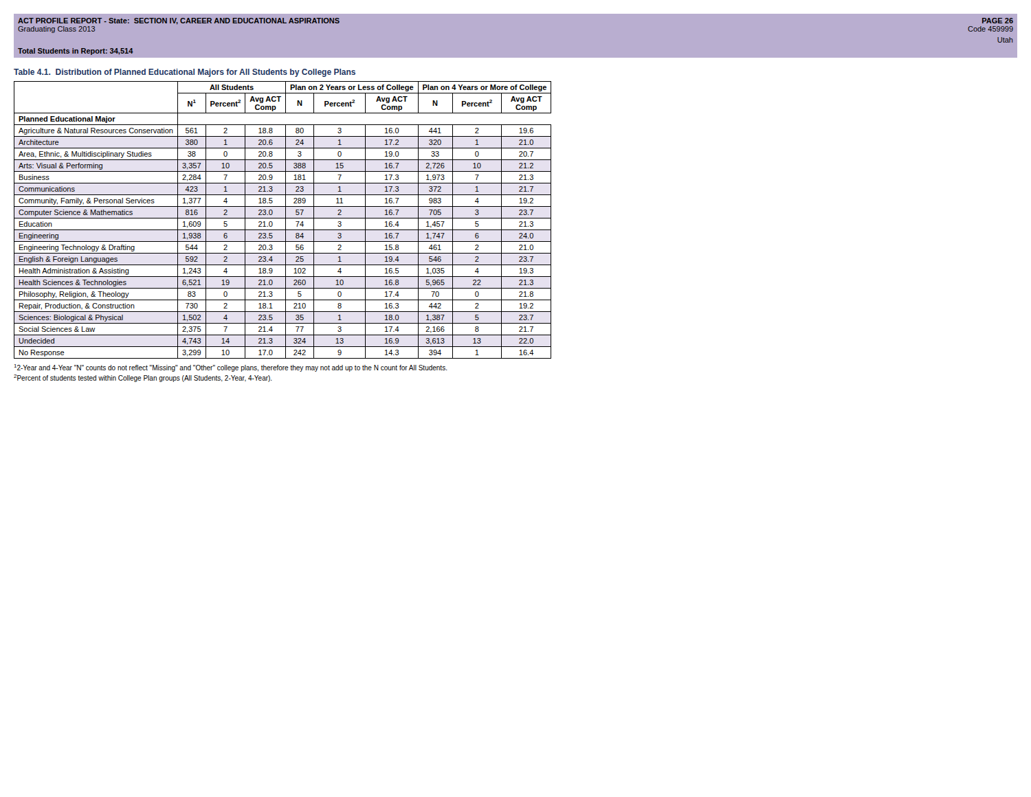ACT PROFILE REPORT - State: SECTION IV, CAREER AND EDUCATIONAL ASPIRATIONS PAGE 26
Graduating Class 2013 Code 459999
Utah
Total Students in Report: 34,514
Table 4.1. Distribution of Planned Educational Majors for All Students by College Plans
| | All Students | Plan on 2 Years or Less of College | Plan on 4 Years or More of College |
| --- | --- | --- | --- |
| N 1 | Percent 2 | Avg ACT Comp | N | Percent 2 | Avg ACT Comp | N | Percent 2 | Avg ACT Comp |
| Planned Educational Major | |
| Agriculture & Natural Resources Conservation | 561 | 2 | 18.8 | 80 | 3 | 16.0 | 441 | 2 | 19.6 |
| Architecture | 380 | 1 | 20.6 | 24 | 1 | 17.2 | 320 | 1 | 21.0 |
| Area, Ethnic, & Multidisciplinary Studies | 38 | 0 | 20.8 | 3 | 0 | 19.0 | 33 | 0 | 20.7 |
| Arts: Visual & Performing | 3,357 | 10 | 20.5 | 388 | 15 | 16.7 | 2,726 | 10 | 21.2 |
| Business | 2,284 | 7 | 20.9 | 181 | 7 | 17.3 | 1,973 | 7 | 21.3 |
| Communications | 423 | 1 | 21.3 | 23 | 1 | 17.3 | 372 | 1 | 21.7 |
| Community, Family, & Personal Services | 1,377 | 4 | 18.5 | 289 | 11 | 16.7 | 983 | 4 | 19.2 |
| Computer Science & Mathematics | 816 | 2 | 23.0 | 57 | 2 | 16.7 | 705 | 3 | 23.7 |
| Education | 1,609 | 5 | 21.0 | 74 | 3 | 16.4 | 1,457 | 5 | 21.3 |
| Engineering | 1,938 | 6 | 23.5 | 84 | 3 | 16.7 | 1,747 | 6 | 24.0 |
| Engineering Technology & Drafting | 544 | 2 | 20.3 | 56 | 2 | 15.8 | 461 | 2 | 21.0 |
| English & Foreign Languages | 592 | 2 | 23.4 | 25 | 1 | 19.4 | 546 | 2 | 23.7 |
| Health Administration & Assisting | 1,243 | 4 | 18.9 | 102 | 4 | 16.5 | 1,035 | 4 | 19.3 |
| Health Sciences & Technologies | 6,521 | 19 | 21.0 | 260 | 10 | 16.8 | 5,965 | 22 | 21.3 |
| Philosophy, Religion, & Theology | 83 | 0 | 21.3 | 5 | 0 | 17.4 | 70 | 0 | 21.8 |
| Repair, Production, & Construction | 730 | 2 | 18.1 | 210 | 8 | 16.3 | 442 | 2 | 19.2 |
| Sciences: Biological & Physical | 1,502 | 4 | 23.5 | 35 | 1 | 18.0 | 1,387 | 5 | 23.7 |
| Social Sciences & Law | 2,375 | 7 | 21.4 | 77 | 3 | 17.4 | 2,166 | 8 | 21.7 |
| Undecided | 4,743 | 14 | 21.3 | 324 | 13 | 16.9 | 3,613 | 13 | 22.0 |
| No Response | 3,299 | 10 | 17.0 | 242 | 9 | 14.3 | 394 | 1 | 16.4 |
12-Year and 4-Year "N" counts do not reflect "Missing" and "Other" college plans, therefore they may not add up to the N count for All Students.
2Percent of students tested within College Plan groups (All Students, 2-Year, 4-Year).